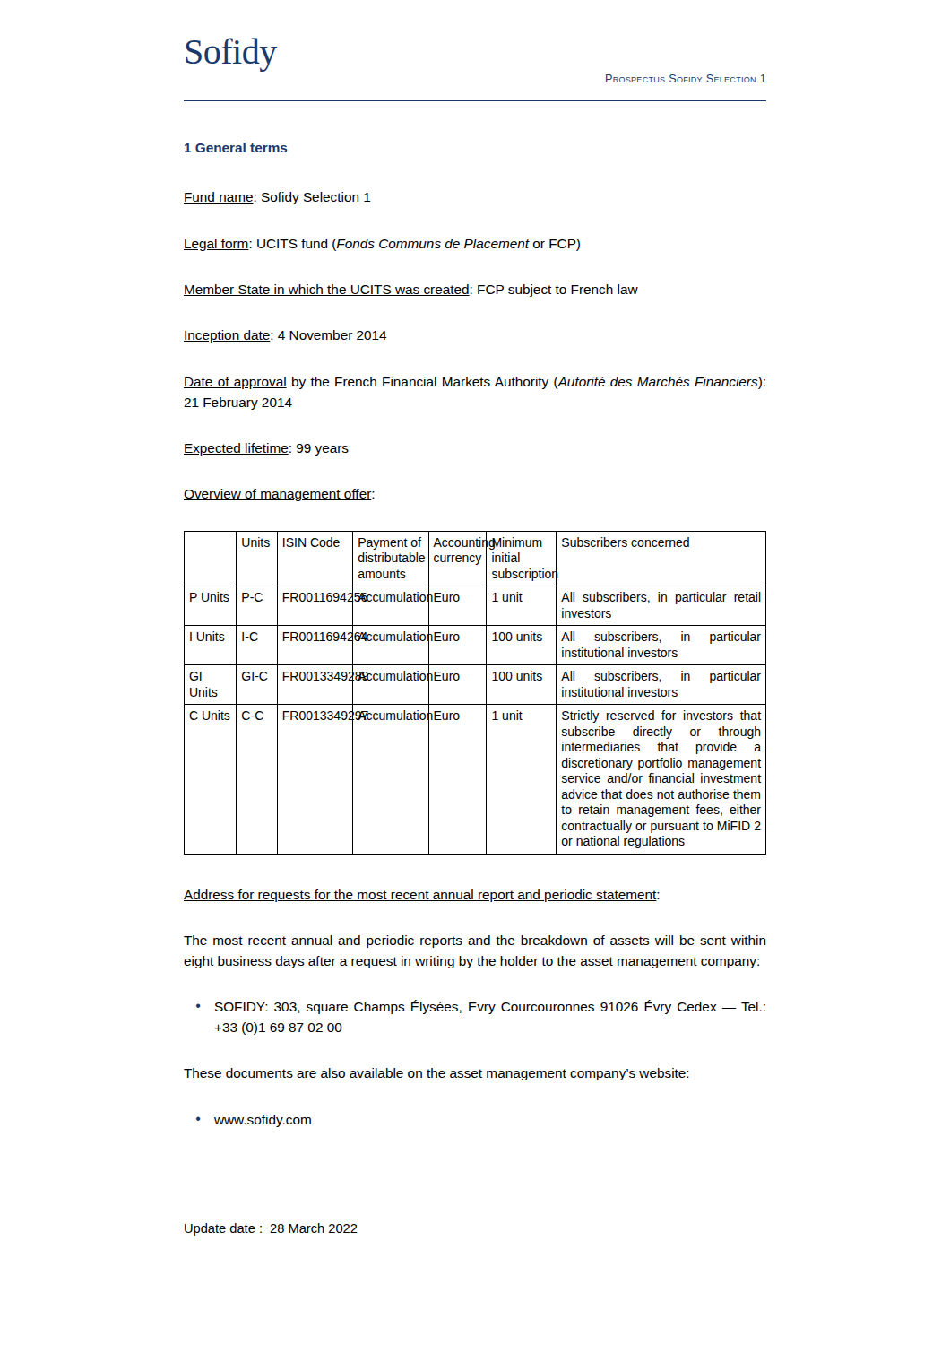Sofidy
Prospectus Sofidy Selection 1
1 General terms
Fund name: Sofidy Selection 1
Legal form: UCITS fund (Fonds Communs de Placement or FCP)
Member State in which the UCITS was created: FCP subject to French law
Inception date: 4 November 2014
Date of approval by the French Financial Markets Authority (Autorité des Marchés Financiers): 21 February 2014
Expected lifetime: 99 years
Overview of management offer:
| | Units | ISIN Code | Payment of distributable amounts | Accounting currency | Minimum initial subscription | Subscribers concerned |
| --- | --- | --- | --- | --- | --- | --- |
| P Units | P-C | FR0011694256 | Accumulation | Euro | 1 unit | All subscribers, in particular retail investors |
| I Units | I-C | FR0011694264 | Accumulation | Euro | 100 units | All subscribers, in particular institutional investors |
| GI Units | GI-C | FR0013349289 | Accumulation | Euro | 100 units | All subscribers, in particular institutional investors |
| C Units | C-C | FR0013349297 | Accumulation | Euro | 1 unit | Strictly reserved for investors that subscribe directly or through intermediaries that provide a discretionary portfolio management service and/or financial investment advice that does not authorise them to retain management fees, either contractually or pursuant to MiFID 2 or national regulations |
Address for requests for the most recent annual report and periodic statement:
The most recent annual and periodic reports and the breakdown of assets will be sent within eight business days after a request in writing by the holder to the asset management company:
SOFIDY: 303, square Champs Élysées, Evry Courcouronnes 91026 Évry Cedex — Tel.: +33 (0)1 69 87 02 00
These documents are also available on the asset management company’s website:
www.sofidy.com
Update date : 28 March 2022